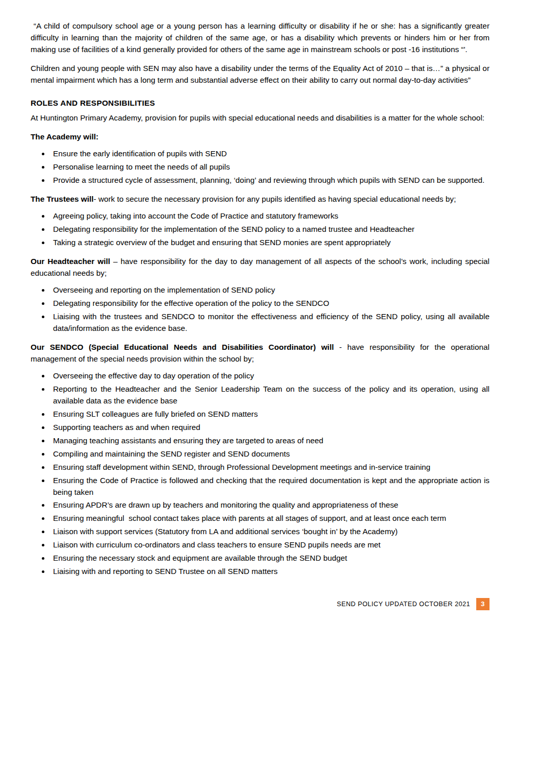“A child of compulsory school age or a young person has a learning difficulty or disability if he or she: has a significantly greater difficulty in learning than the majority of children of the same age, or has a disability which prevents or hinders him or her from making use of facilities of a kind generally provided for others of the same age in mainstream schools or post -16 institutions “'.
Children and young people with SEN may also have a disability under the terms of the Equality Act of 2010 – that is…” a physical or mental impairment which has a long term and substantial adverse effect on their ability to carry out normal day-to-day activities”
ROLES AND RESPONSIBILITIES
At Huntington Primary Academy, provision for pupils with special educational needs and disabilities is a matter for the whole school:
The Academy will:
Ensure the early identification of pupils with SEND
Personalise learning to meet the needs of all pupils
Provide a structured cycle of assessment, planning, ‘doing’ and reviewing through which pupils with SEND can be supported.
The Trustees will- work to secure the necessary provision for any pupils identified as having special educational needs by;
Agreeing policy, taking into account the Code of Practice and statutory frameworks
Delegating responsibility for the implementation of the SEND policy to a named trustee and Headteacher
Taking a strategic overview of the budget and ensuring that SEND monies are spent appropriately
Our Headteacher will – have responsibility for the day to day management of all aspects of the school’s work, including special educational needs by;
Overseeing and reporting on the implementation of SEND policy
Delegating responsibility for the effective operation of the policy to the SENDCO
Liaising with the trustees and SENDCO to monitor the effectiveness and efficiency of the SEND policy, using all available data/information as the evidence base.
Our SENDCO (Special Educational Needs and Disabilities Coordinator) will - have responsibility for the operational management of the special needs provision within the school by;
Overseeing the effective day to day operation of the policy
Reporting to the Headteacher and the Senior Leadership Team on the success of the policy and its operation, using all available data as the evidence base
Ensuring SLT colleagues are fully briefed on SEND matters
Supporting teachers as and when required
Managing teaching assistants and ensuring they are targeted to areas of need
Compiling and maintaining the SEND register and SEND documents
Ensuring staff development within SEND, through Professional Development meetings and in-service training
Ensuring the Code of Practice is followed and checking that the required documentation is kept and the appropriate action is being taken
Ensuring APDR’s are drawn up by teachers and monitoring the quality and appropriateness of these
Ensuring meaningful school contact takes place with parents at all stages of support, and at least once each term
Liaison with support services (Statutory from LA and additional services ‘bought in’ by the Academy)
Liaison with curriculum co-ordinators and class teachers to ensure SEND pupils needs are met
Ensuring the necessary stock and equipment are available through the SEND budget
Liaising with and reporting to SEND Trustee on all SEND matters
SEND POLICY UPDATED OCTOBER 2021 3